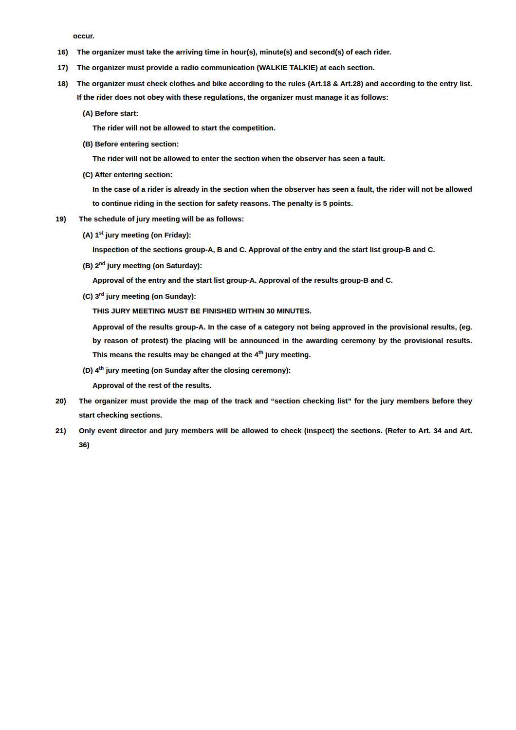occur.
16)
The organizer must take the arriving time in hour(s), minute(s) and second(s) of each rider.
17)
The organizer must provide a radio communication (WALKIE TALKIE) at each section.
18)
The organizer must check clothes and bike according to the rules (Art.18 & Art.28) and according to the entry list. If the rider does not obey with these regulations, the organizer must manage it as follows:
(A) Before start:
The rider will not be allowed to start the competition.
(B) Before entering section:
The rider will not be allowed to enter the section when the observer has seen a fault.
(C) After entering section:
In the case of a rider is already in the section when the observer has seen a fault, the rider will not be allowed to continue riding in the section for safety reasons. The penalty is 5 points.
19)
The schedule of jury meeting will be as follows:
(A) 1st jury meeting (on Friday):
Inspection of the sections group-A, B and C. Approval of the entry and the start list group-B and C.
(B) 2nd jury meeting (on Saturday):
Approval of the entry and the start list group-A. Approval of the results group-B and C.
(C) 3rd jury meeting (on Sunday):
THIS JURY MEETING MUST BE FINISHED WITHIN 30 MINUTES.
Approval of the results group-A. In the case of a category not being approved in the provisional results, (eg. by reason of protest) the placing will be announced in the awarding ceremony by the provisional results. This means the results may be changed at the 4th jury meeting.
(D) 4th jury meeting (on Sunday after the closing ceremony):
Approval of the rest of the results.
20)
The organizer must provide the map of the track and “section checking list” for the jury members before they start checking sections.
21)
Only event director and jury members will be allowed to check (inspect) the sections. (Refer to Art. 34 and Art. 36)